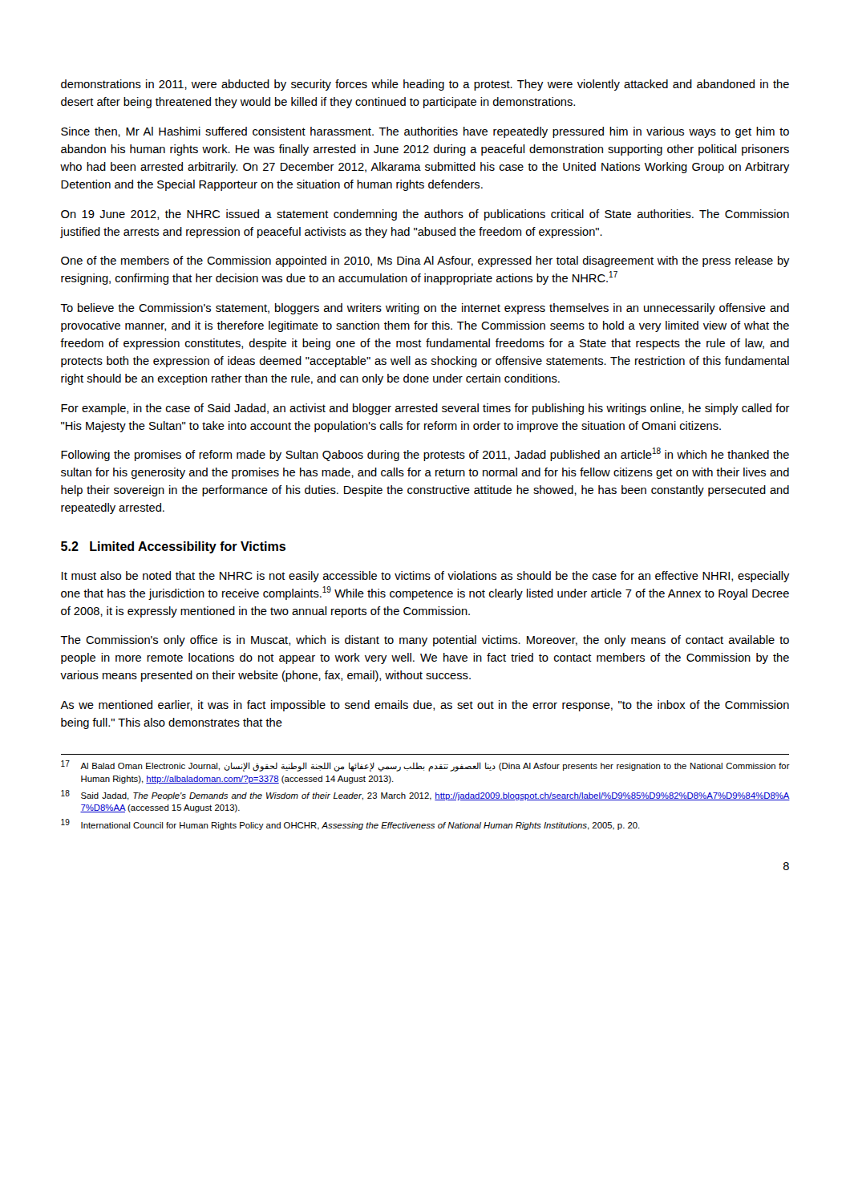demonstrations in 2011, were abducted by security forces while heading to a protest. They were violently attacked and abandoned in the desert after being threatened they would be killed if they continued to participate in demonstrations.
Since then, Mr Al Hashimi suffered consistent harassment. The authorities have repeatedly pressured him in various ways to get him to abandon his human rights work. He was finally arrested in June 2012 during a peaceful demonstration supporting other political prisoners who had been arrested arbitrarily. On 27 December 2012, Alkarama submitted his case to the United Nations Working Group on Arbitrary Detention and the Special Rapporteur on the situation of human rights defenders.
On 19 June 2012, the NHRC issued a statement condemning the authors of publications critical of State authorities. The Commission justified the arrests and repression of peaceful activists as they had "abused the freedom of expression".
One of the members of the Commission appointed in 2010, Ms Dina Al Asfour, expressed her total disagreement with the press release by resigning, confirming that her decision was due to an accumulation of inappropriate actions by the NHRC.17
To believe the Commission's statement, bloggers and writers writing on the internet express themselves in an unnecessarily offensive and provocative manner, and it is therefore legitimate to sanction them for this. The Commission seems to hold a very limited view of what the freedom of expression constitutes, despite it being one of the most fundamental freedoms for a State that respects the rule of law, and protects both the expression of ideas deemed "acceptable" as well as shocking or offensive statements. The restriction of this fundamental right should be an exception rather than the rule, and can only be done under certain conditions.
For example, in the case of Said Jadad, an activist and blogger arrested several times for publishing his writings online, he simply called for "His Majesty the Sultan" to take into account the population's calls for reform in order to improve the situation of Omani citizens.
Following the promises of reform made by Sultan Qaboos during the protests of 2011, Jadad published an article18 in which he thanked the sultan for his generosity and the promises he has made, and calls for a return to normal and for his fellow citizens get on with their lives and help their sovereign in the performance of his duties. Despite the constructive attitude he showed, he has been constantly persecuted and repeatedly arrested.
5.2 Limited Accessibility for Victims
It must also be noted that the NHRC is not easily accessible to victims of violations as should be the case for an effective NHRI, especially one that has the jurisdiction to receive complaints.19 While this competence is not clearly listed under article 7 of the Annex to Royal Decree of 2008, it is expressly mentioned in the two annual reports of the Commission.
The Commission's only office is in Muscat, which is distant to many potential victims. Moreover, the only means of contact available to people in more remote locations do not appear to work very well. We have in fact tried to contact members of the Commission by the various means presented on their website (phone, fax, email), without success.
As we mentioned earlier, it was in fact impossible to send emails due, as set out in the error response, "to the inbox of the Commission being full." This also demonstrates that the
17 Al Balad Oman Electronic Journal, دينا العصفور تتقدم بطلب رسمي لإعفائها من اللجنة الوطنية لحقوق الإنسان (Dina Al Asfour presents her resignation to the National Commission for Human Rights), http://albaladoman.com/?p=3378 (accessed 14 August 2013).
18 Said Jadad, The People's Demands and the Wisdom of their Leader, 23 March 2012, http://jadad2009.blogspot.ch/search/label/%D9%85%D9%82%D8%A7%D9%84%D8%A7%D8%AA (accessed 15 August 2013).
19 International Council for Human Rights Policy and OHCHR, Assessing the Effectiveness of National Human Rights Institutions, 2005, p. 20.
8